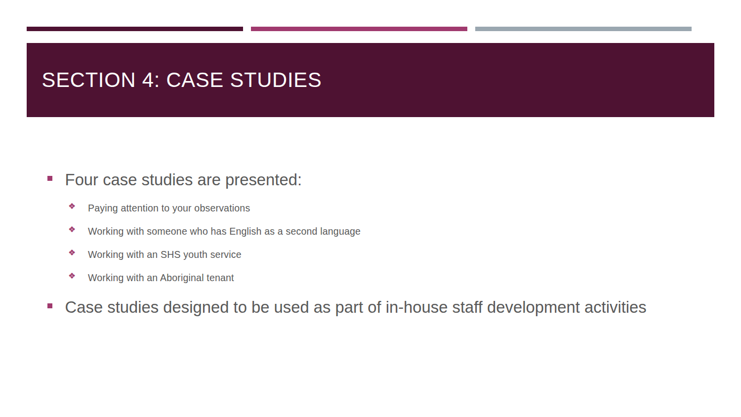Section 4: Case Studies
Four case studies are presented:
Paying attention to your observations
Working with someone who has English as a second language
Working with an SHS youth service
Working with an Aboriginal tenant
Case studies designed to be used as part of in-house staff development activities